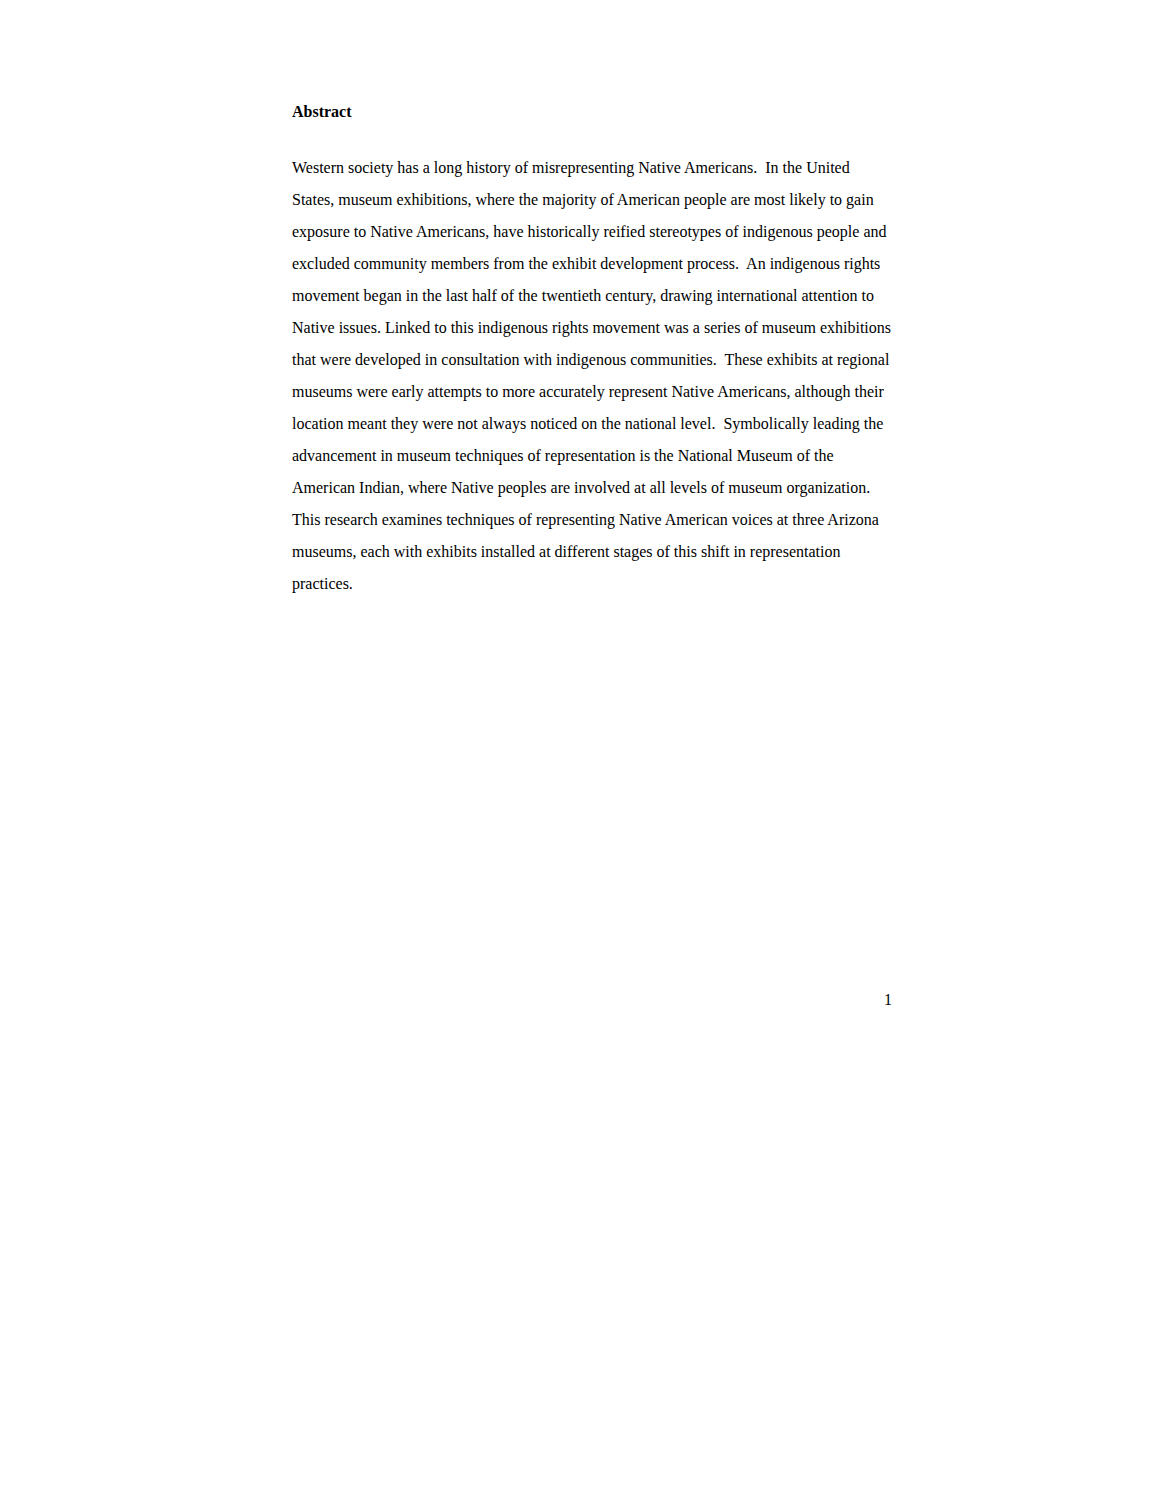Abstract
Western society has a long history of misrepresenting Native Americans. In the United States, museum exhibitions, where the majority of American people are most likely to gain exposure to Native Americans, have historically reified stereotypes of indigenous people and excluded community members from the exhibit development process. An indigenous rights movement began in the last half of the twentieth century, drawing international attention to Native issues. Linked to this indigenous rights movement was a series of museum exhibitions that were developed in consultation with indigenous communities. These exhibits at regional museums were early attempts to more accurately represent Native Americans, although their location meant they were not always noticed on the national level. Symbolically leading the advancement in museum techniques of representation is the National Museum of the American Indian, where Native peoples are involved at all levels of museum organization. This research examines techniques of representing Native American voices at three Arizona museums, each with exhibits installed at different stages of this shift in representation practices.
1